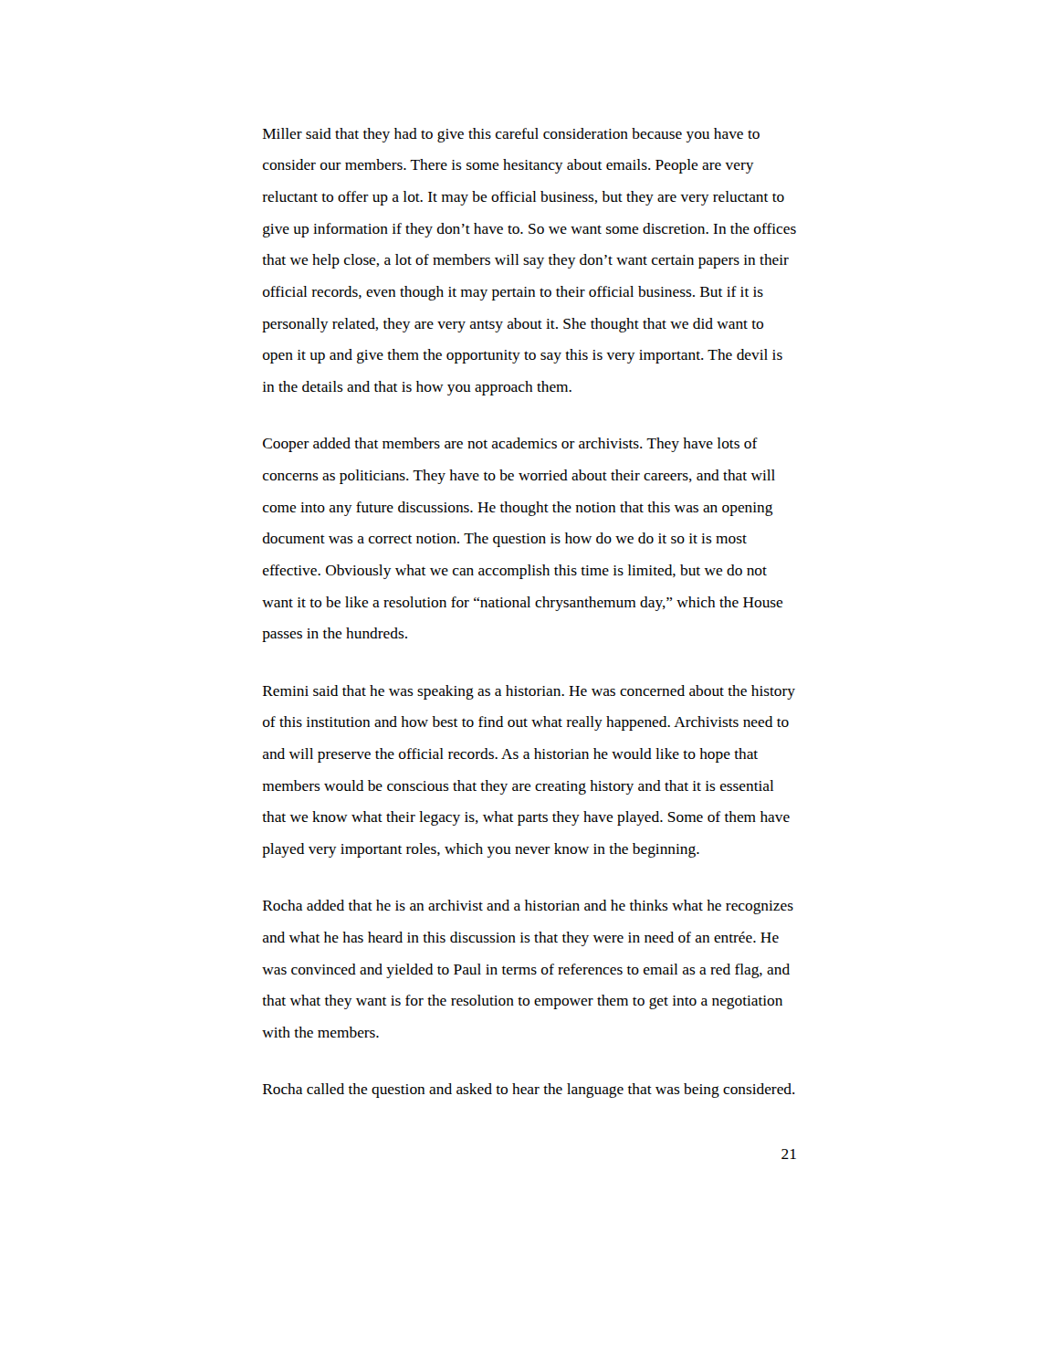Miller said that they had to give this careful consideration because you have to consider our members. There is some hesitancy about emails. People are very reluctant to offer up a lot. It may be official business, but they are very reluctant to give up information if they don’t have to. So we want some discretion. In the offices that we help close, a lot of members will say they don’t want certain papers in their official records, even though it may pertain to their official business. But if it is personally related, they are very antsy about it. She thought that we did want to open it up and give them the opportunity to say this is very important. The devil is in the details and that is how you approach them.
Cooper added that members are not academics or archivists. They have lots of concerns as politicians. They have to be worried about their careers, and that will come into any future discussions. He thought the notion that this was an opening document was a correct notion. The question is how do we do it so it is most effective. Obviously what we can accomplish this time is limited, but we do not want it to be like a resolution for “national chrysanthemum day,” which the House passes in the hundreds.
Remini said that he was speaking as a historian. He was concerned about the history of this institution and how best to find out what really happened. Archivists need to and will preserve the official records. As a historian he would like to hope that members would be conscious that they are creating history and that it is essential that we know what their legacy is, what parts they have played. Some of them have played very important roles, which you never know in the beginning.
Rocha added that he is an archivist and a historian and he thinks what he recognizes and what he has heard in this discussion is that they were in need of an entrée. He was convinced and yielded to Paul in terms of references to email as a red flag, and that what they want is for the resolution to empower them to get into a negotiation with the members.
Rocha called the question and asked to hear the language that was being considered.
21